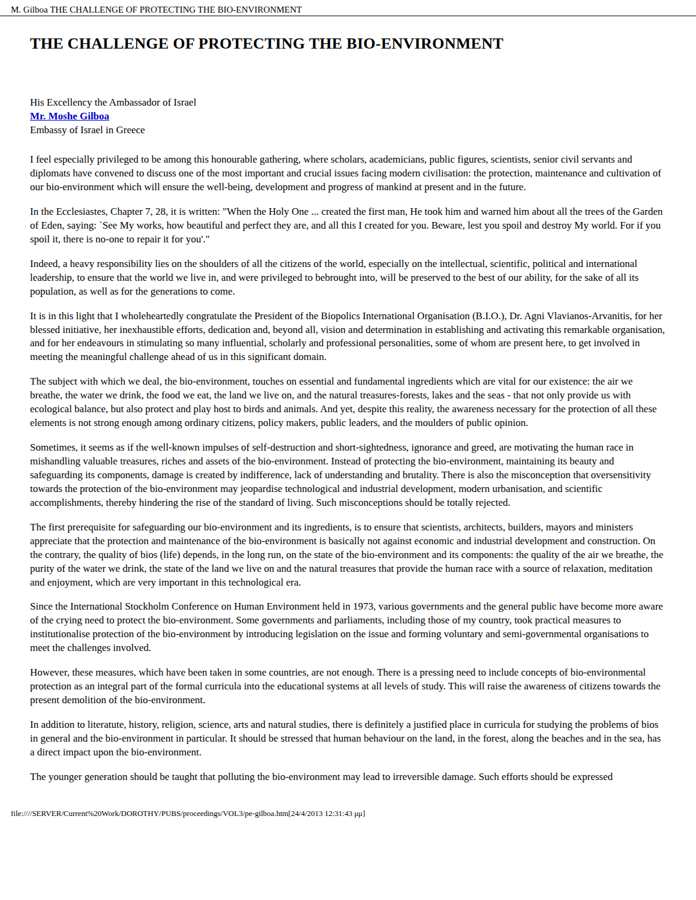M. Gilboa THE CHALLENGE OF PROTECTING THE BIO-ENVIRONMENT
THE CHALLENGE OF PROTECTING THE BIO-ENVIRONMENT
His Excellency the Ambassador of Israel
Mr. Moshe Gilboa
Embassy of Israel in Greece
I feel especially privileged to be among this honourable gathering, where scholars, academicians, public figures, scientists, senior civil servants and diplomats have convened to discuss one of the most important and crucial issues facing modern civilisation: the protection, maintenance and cultivation of our bio-environment which will ensure the well-being, development and progress of mankind at present and in the future.
In the Ecclesiastes, Chapter 7, 28, it is written: "When the Holy One ... created the first man, He took him and warned him about all the trees of the Garden of Eden, saying: `See My works, how beautiful and perfect they are, and all this I created for you. Beware, lest you spoil and destroy My world. For if you spoil it, there is no-one to repair it for you'."
Indeed, a heavy responsibility lies on the shoulders of all the citizens of the world, especially on the intellectual, scientific, political and international leadership, to ensure that the world we live in, and were privileged to bebrought into, will be preserved to the best of our ability, for the sake of all its population, as well as for the generations to come.
It is in this light that I wholeheartedly congratulate the President of the Biopolics International Organisation (B.I.O.), Dr. Agni Vlavianos-Arvanitis, for her blessed initiative, her inexhaustible efforts, dedication and, beyond all, vision and determination in establishing and activating this remarkable organisation, and for her endeavours in stimulating so many influential, scholarly and professional personalities, some of whom are present here, to get involved in meeting the meaningful challenge ahead of us in this significant domain.
The subject with which we deal, the bio-environment, touches on essential and fundamental ingredients which are vital for our existence: the air we breathe, the water we drink, the food we eat, the land we live on, and the natural treasures-forests, lakes and the seas - that not only provide us with ecological balance, but also protect and play host to birds and animals. And yet, despite this reality, the awareness necessary for the protection of all these elements is not strong enough among ordinary citizens, policy makers, public leaders, and the moulders of public opinion.
Sometimes, it seems as if the well-known impulses of self-destruction and short-sightedness, ignorance and greed, are motivating the human race in mishandling valuable treasures, riches and assets of the bio-environment. Instead of protecting the bio-environment, maintaining its beauty and safeguarding its components, damage is created by indifference, lack of understanding and brutality. There is also the misconception that oversensitivity towards the protection of the bio-environment may jeopardise technological and industrial development, modern urbanisation, and scientific accomplishments, thereby hindering the rise of the standard of living. Such misconceptions should be totally rejected.
The first prerequisite for safeguarding our bio-environment and its ingredients, is to ensure that scientists, architects, builders, mayors and ministers appreciate that the protection and maintenance of the bio-environment is basically not against economic and industrial development and construction. On the contrary, the quality of bios (life) depends, in the long run, on the state of the bio-environment and its components: the quality of the air we breathe, the purity of the water we drink, the state of the land we live on and the natural treasures that provide the human race with a source of relaxation, meditation and enjoyment, which are very important in this technological era.
Since the International Stockholm Conference on Human Environment held in 1973, various governments and the general public have become more aware of the crying need to protect the bio-environment. Some governments and parliaments, including those of my country, took practical measures to institutionalise protection of the bio-environment by introducing legislation on the issue and forming voluntary and semi-governmental organisations to meet the challenges involved.
However, these measures, which have been taken in some countries, are not enough. There is a pressing need to include concepts of bio-environmental protection as an integral part of the formal curricula into the educational systems at all levels of study. This will raise the awareness of citizens towards the present demolition of the bio-environment.
In addition to literatute, history, religion, science, arts and natural studies, there is definitely a justified place in curricula for studying the problems of bios in general and the bio-environment in particular. It should be stressed that human behaviour on the land, in the forest, along the beaches and in the sea, has a direct impact upon the bio-environment.
The younger generation should be taught that polluting the bio-environment may lead to irreversible damage. Such efforts should be expressed
file:////SERVER/Current%20Work/DOROTHY/PUBS/proceedings/VOL3/pe-gilboa.htm[24/4/2013 12:31:43 μμ]